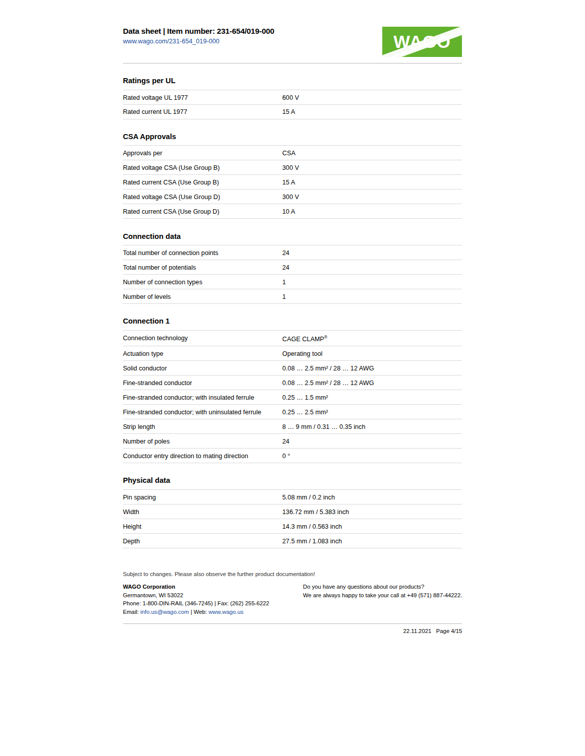Data sheet | Item number: 231-654/019-000
www.wago.com/231-654_019-000
WAGO
Ratings per UL
| Rated voltage UL 1977 | 600 V |
| Rated current UL 1977 | 15 A |
CSA Approvals
| Approvals per | CSA |
| Rated voltage CSA (Use Group B) | 300 V |
| Rated current CSA (Use Group B) | 15 A |
| Rated voltage CSA (Use Group D) | 300 V |
| Rated current CSA (Use Group D) | 10 A |
Connection data
| Total number of connection points | 24 |
| Total number of potentials | 24 |
| Number of connection types | 1 |
| Number of levels | 1 |
Connection 1
| Connection technology | CAGE CLAMP ® |
| Actuation type | Operating tool |
| Solid conductor | 0.08 … 2.5 mm² / 28 … 12 AWG |
| Fine-stranded conductor | 0.08 … 2.5 mm² / 28 … 12 AWG |
| Fine-stranded conductor; with insulated ferrule | 0.25 … 1.5 mm² |
| Fine-stranded conductor; with uninsulated ferrule | 0.25 … 2.5 mm² |
| Strip length | 8 … 9 mm / 0.31 … 0.35 inch |
| Number of poles | 24 |
| Conductor entry direction to mating direction | 0 ° |
Physical data
| Pin spacing | 5.08 mm / 0.2 inch |
| Width | 136.72 mm / 5.383 inch |
| Height | 14.3 mm / 0.563 inch |
| Depth | 27.5 mm / 1.083 inch |
Subject to changes. Please also observe the further product documentation!
WAGO Corporation
Germantown, WI 53022
Phone: 1-800-DIN-RAIL (346-7245) | Fax: (262) 255-6222
Email: info.us@wago.com | Web: www.wago.us
Do you have any questions about our products?
We are always happy to take your call at +49 (571) 887-44222.
22.11.2021 Page 4/15